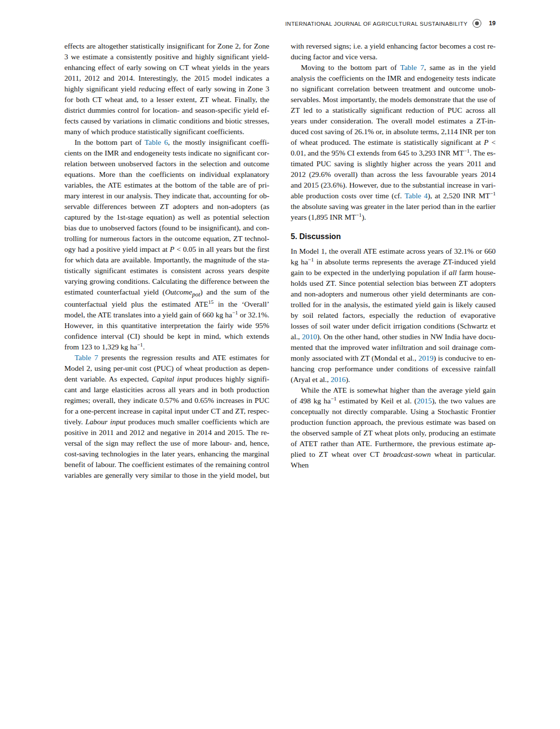International Journal of Agricultural Sustainability 19
effects are altogether statistically insignificant for Zone 2, for Zone 3 we estimate a consistently positive and highly significant yield-enhancing effect of early sowing on CT wheat yields in the years 2011, 2012 and 2014. Interestingly, the 2015 model indicates a highly significant yield reducing effect of early sowing in Zone 3 for both CT wheat and, to a lesser extent, ZT wheat. Finally, the district dummies control for location- and season-specific yield effects caused by variations in climatic conditions and biotic stresses, many of which produce statistically significant coefficients.
In the bottom part of Table 6, the mostly insignificant coefficients on the IMR and endogeneity tests indicate no significant correlation between unobserved factors in the selection and outcome equations. More than the coefficients on individual explanatory variables, the ATE estimates at the bottom of the table are of primary interest in our analysis. They indicate that, accounting for observable differences between ZT adopters and non-adopters (as captured by the 1st-stage equation) as well as potential selection bias due to unobserved factors (found to be insignificant), and controlling for numerous factors in the outcome equation, ZT technology had a positive yield impact at P < 0.05 in all years but the first for which data are available. Importantly, the magnitude of the statistically significant estimates is consistent across years despite varying growing conditions. Calculating the difference between the estimated counterfactual yield (Outcomepot) and the sum of the counterfactual yield plus the estimated ATE15 in the ‘Overall’ model, the ATE translates into a yield gain of 660 kg ha−1 or 32.1%. However, in this quantitative interpretation the fairly wide 95% confidence interval (CI) should be kept in mind, which extends from 123 to 1,329 kg ha−1.
Table 7 presents the regression results and ATE estimates for Model 2, using per-unit cost (PUC) of wheat production as dependent variable. As expected, Capital input produces highly significant and large elasticities across all years and in both production regimes; overall, they indicate 0.57% and 0.65% increases in PUC for a one-percent increase in capital input under CT and ZT, respectively. Labour input produces much smaller coefficients which are positive in 2011 and 2012 and negative in 2014 and 2015. The reversal of the sign may reflect the use of more labour- and, hence, cost-saving technologies in the later years, enhancing the marginal benefit of labour. The coefficient estimates of the remaining control variables are generally very similar to those in the yield model, but with reversed signs; i.e. a yield enhancing factor becomes a cost reducing factor and vice versa.
Moving to the bottom part of Table 7, same as in the yield analysis the coefficients on the IMR and endogeneity tests indicate no significant correlation between treatment and outcome unobservables. Most importantly, the models demonstrate that the use of ZT led to a statistically significant reduction of PUC across all years under consideration. The overall model estimates a ZT-induced cost saving of 26.1% or, in absolute terms, 2,114 INR per ton of wheat produced. The estimate is statistically significant at P < 0.01, and the 95% CI extends from 645 to 3,293 INR MT−1. The estimated PUC saving is slightly higher across the years 2011 and 2012 (29.6% overall) than across the less favourable years 2014 and 2015 (23.6%). However, due to the substantial increase in variable production costs over time (cf. Table 4), at 2,520 INR MT−1 the absolute saving was greater in the later period than in the earlier years (1,895 INR MT−1).
5. Discussion
In Model 1, the overall ATE estimate across years of 32.1% or 660 kg ha−1 in absolute terms represents the average ZT-induced yield gain to be expected in the underlying population if all farm households used ZT. Since potential selection bias between ZT adopters and non-adopters and numerous other yield determinants are controlled for in the analysis, the estimated yield gain is likely caused by soil related factors, especially the reduction of evaporative losses of soil water under deficit irrigation conditions (Schwartz et al., 2010). On the other hand, other studies in NW India have documented that the improved water infiltration and soil drainage commonly associated with ZT (Mondal et al., 2019) is conducive to enhancing crop performance under conditions of excessive rainfall (Aryal et al., 2016).
While the ATE is somewhat higher than the average yield gain of 498 kg ha−1 estimated by Keil et al. (2015), the two values are conceptually not directly comparable. Using a Stochastic Frontier production function approach, the previous estimate was based on the observed sample of ZT wheat plots only, producing an estimate of ATET rather than ATE. Furthermore, the previous estimate applied to ZT wheat over CT broadcast-sown wheat in particular. When